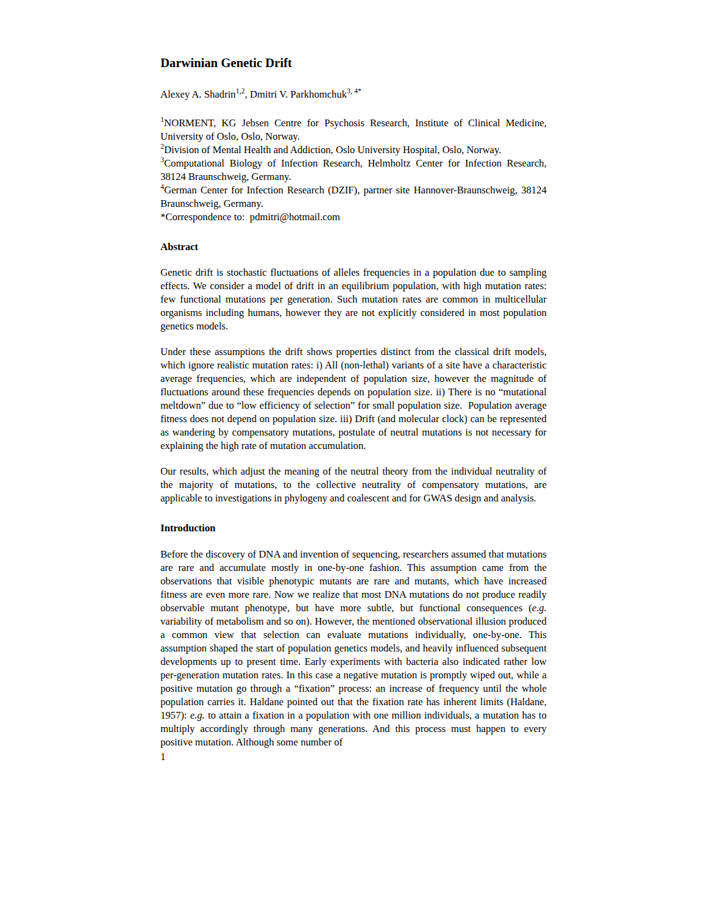Darwinian Genetic Drift
Alexey A. Shadrin1,2, Dmitri V. Parkhomchuk3, 4*
1NORMENT, KG Jebsen Centre for Psychosis Research, Institute of Clinical Medicine, University of Oslo, Oslo, Norway.
2Division of Mental Health and Addiction, Oslo University Hospital, Oslo, Norway.
3Computational Biology of Infection Research, Helmholtz Center for Infection Research, 38124 Braunschweig, Germany.
4German Center for Infection Research (DZIF), partner site Hannover-Braunschweig, 38124 Braunschweig, Germany.
*Correspondence to: pdmitri@hotmail.com
Abstract
Genetic drift is stochastic fluctuations of alleles frequencies in a population due to sampling effects. We consider a model of drift in an equilibrium population, with high mutation rates: few functional mutations per generation. Such mutation rates are common in multicellular organisms including humans, however they are not explicitly considered in most population genetics models.
Under these assumptions the drift shows properties distinct from the classical drift models, which ignore realistic mutation rates: i) All (non-lethal) variants of a site have a characteristic average frequencies, which are independent of population size, however the magnitude of fluctuations around these frequencies depends on population size. ii) There is no “mutational meltdown” due to “low efficiency of selection” for small population size. Population average fitness does not depend on population size. iii) Drift (and molecular clock) can be represented as wandering by compensatory mutations, postulate of neutral mutations is not necessary for explaining the high rate of mutation accumulation.
Our results, which adjust the meaning of the neutral theory from the individual neutrality of the majority of mutations, to the collective neutrality of compensatory mutations, are applicable to investigations in phylogeny and coalescent and for GWAS design and analysis.
Introduction
Before the discovery of DNA and invention of sequencing, researchers assumed that mutations are rare and accumulate mostly in one-by-one fashion. This assumption came from the observations that visible phenotypic mutants are rare and mutants, which have increased fitness are even more rare. Now we realize that most DNA mutations do not produce readily observable mutant phenotype, but have more subtle, but functional consequences (e.g. variability of metabolism and so on). However, the mentioned observational illusion produced a common view that selection can evaluate mutations individually, one-by-one. This assumption shaped the start of population genetics models, and heavily influenced subsequent developments up to present time. Early experiments with bacteria also indicated rather low per-generation mutation rates. In this case a negative mutation is promptly wiped out, while a positive mutation go through a “fixation” process: an increase of frequency until the whole population carries it. Haldane pointed out that the fixation rate has inherent limits (Haldane, 1957): e.g. to attain a fixation in a population with one million individuals, a mutation has to multiply accordingly through many generations. And this process must happen to every positive mutation. Although some number of
1